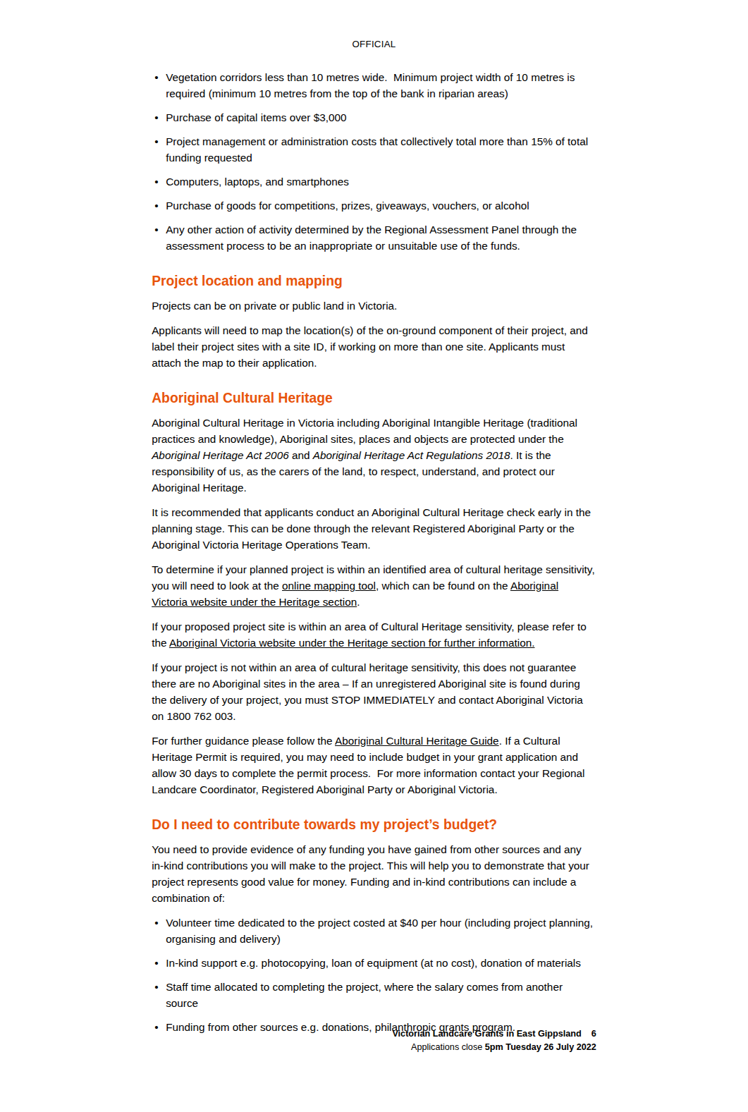OFFICIAL
Vegetation corridors less than 10 metres wide. Minimum project width of 10 metres is required (minimum 10 metres from the top of the bank in riparian areas)
Purchase of capital items over $3,000
Project management or administration costs that collectively total more than 15% of total funding requested
Computers, laptops, and smartphones
Purchase of goods for competitions, prizes, giveaways, vouchers, or alcohol
Any other action of activity determined by the Regional Assessment Panel through the assessment process to be an inappropriate or unsuitable use of the funds.
Project location and mapping
Projects can be on private or public land in Victoria.
Applicants will need to map the location(s) of the on-ground component of their project, and label their project sites with a site ID, if working on more than one site. Applicants must attach the map to their application.
Aboriginal Cultural Heritage
Aboriginal Cultural Heritage in Victoria including Aboriginal Intangible Heritage (traditional practices and knowledge), Aboriginal sites, places and objects are protected under the Aboriginal Heritage Act 2006 and Aboriginal Heritage Act Regulations 2018. It is the responsibility of us, as the carers of the land, to respect, understand, and protect our Aboriginal Heritage.
It is recommended that applicants conduct an Aboriginal Cultural Heritage check early in the planning stage. This can be done through the relevant Registered Aboriginal Party or the Aboriginal Victoria Heritage Operations Team.
To determine if your planned project is within an identified area of cultural heritage sensitivity, you will need to look at the online mapping tool, which can be found on the Aboriginal Victoria website under the Heritage section.
If your proposed project site is within an area of Cultural Heritage sensitivity, please refer to the Aboriginal Victoria website under the Heritage section for further information.
If your project is not within an area of cultural heritage sensitivity, this does not guarantee there are no Aboriginal sites in the area – If an unregistered Aboriginal site is found during the delivery of your project, you must STOP IMMEDIATELY and contact Aboriginal Victoria on 1800 762 003.
For further guidance please follow the Aboriginal Cultural Heritage Guide. If a Cultural Heritage Permit is required, you may need to include budget in your grant application and allow 30 days to complete the permit process. For more information contact your Regional Landcare Coordinator, Registered Aboriginal Party or Aboriginal Victoria.
Do I need to contribute towards my project’s budget?
You need to provide evidence of any funding you have gained from other sources and any in-kind contributions you will make to the project. This will help you to demonstrate that your project represents good value for money. Funding and in-kind contributions can include a combination of:
Volunteer time dedicated to the project costed at $40 per hour (including project planning, organising and delivery)
In-kind support e.g. photocopying, loan of equipment (at no cost), donation of materials
Staff time allocated to completing the project, where the salary comes from another source
Funding from other sources e.g. donations, philanthropic grants program.
Victorian Landcare Grants in East Gippsland6
Applications close 5pm Tuesday 26 July 2022